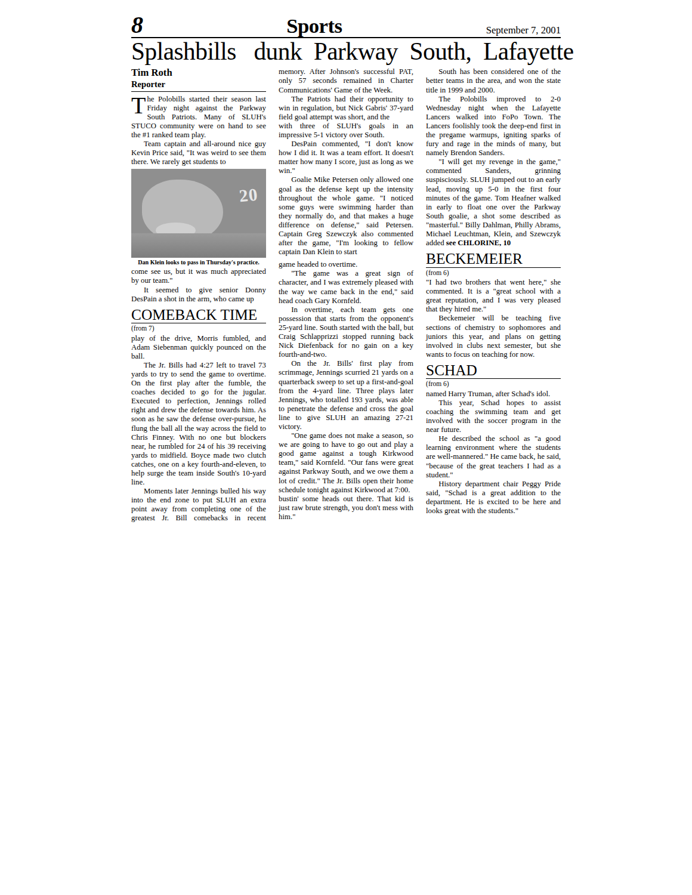8
Sports
September 7, 2001
Splashbills dunk Parkway South, Lafayette
Tim Roth
Reporter
The Polobills started their season last Friday night against the Parkway South Patriots. Many of SLUH's STUCO community were on hand to see the #1 ranked team play.
Team captain and all-around nice guy Kevin Price said, "It was weird to see them there. We rarely get students to
20
Dan Klein looks to pass in Thursday's practice.
come see us, but it was much appreciated by our team."
It seemed to give senior Donny DesPain a shot in the arm, who came up
COMEBACK TIME
(from 7)
play of the drive, Morris fumbled, and Adam Siebenman quickly pounced on the ball.
The Jr. Bills had 4:27 left to travel 73 yards to try to send the game to overtime. On the first play after the fumble, the coaches decided to go for the jugular. Executed to perfection, Jennings rolled right and drew the defense towards him. As soon as he saw the defense over-pursue, he flung the ball all the way across the field to Chris Finney. With no one but blockers near, he rumbled for 24 of his 39 receiving yards to midfield. Boyce made two clutch catches, one on a key fourth-and-eleven, to help surge the team inside South's 10-yard line.
Moments later Jennings bulled his way into the end zone to put SLUH an extra point away from completing one of the greatest Jr. Bill comebacks in recent memory. After Johnson's successful PAT, only 57 seconds remained in Charter Communications' Game of the Week.
The Patriots had their opportunity to win in regulation, but Nick Gabris' 37-yard field goal attempt was short, and the
with three of SLUH's goals in an impressive 5-1 victory over South.
DesPain commented, "I don't know how I did it. It was a team effort. It doesn't matter how many I score, just as long as we win."
Goalie Mike Petersen only allowed one goal as the defense kept up the intensity throughout the whole game. "I noticed some guys were swimming harder than they normally do, and that makes a huge difference on defense," said Petersen. Captain Greg Szewczyk also commented after the game, "I'm looking to fellow captain Dan Klein to start
game headed to overtime.
"The game was a great sign of character, and I was extremely pleased with the way we came back in the end," said head coach Gary Kornfeld.
In overtime, each team gets one possession that starts from the opponent's 25-yard line. South started with the ball, but Craig Schlapprizzi stopped running back Nick Diefenback for no gain on a key fourth-and-two.
On the Jr. Bills' first play from scrimmage, Jennings scurried 21 yards on a quarterback sweep to set up a first-and-goal from the 4-yard line. Three plays later Jennings, who totalled 193 yards, was able to penetrate the defense and cross the goal line to give SLUH an amazing 27-21 victory.
"One game does not make a season, so we are going to have to go out and play a good game against a tough Kirkwood team," said Kornfeld. "Our fans were great against Parkway South, and we owe them a lot of credit." The Jr. Bills open their home schedule tonight against Kirkwood at 7:00.
bustin' some heads out there. That kid is just raw brute strength, you don't mess with him."
South has been considered one of the better teams in the area, and won the state title in 1999 and 2000.
The Polobills improved to 2-0 Wednesday night when the Lafayette Lancers walked into FoPo Town. The Lancers foolishly took the deep-end first in the pregame warmups, igniting sparks of fury and rage in the minds of many, but namely Brendon Sanders.
"I will get my revenge in the game," commented Sanders, grinning suspisciously. SLUH jumped out to an early lead, moving up 5-0 in the first four minutes of the game. Tom Heafner walked in early to float one over the Parkway South goalie, a shot some described as "masterful." Billy Dahlman, Philly Abrams, Michael Leuchtman, Klein, and Szewczyk added see CHLORINE, 10
BECKEMEIER
(from 6)
"I had two brothers that went here," she commented. It is a "great school with a great reputation, and I was very pleased that they hired me."
Beckemeier will be teaching five sections of chemistry to sophomores and juniors this year, and plans on getting involved in clubs next semester, but she wants to focus on teaching for now.
SCHAD
(from 6)
named Harry Truman, after Schad's idol.
This year, Schad hopes to assist coaching the swimming team and get involved with the soccer program in the near future.
He described the school as "a good learning environment where the students are well-mannered." He came back, he said, "because of the great teachers I had as a student."
History department chair Peggy Pride said, "Schad is a great addition to the department. He is excited to be here and looks great with the students."